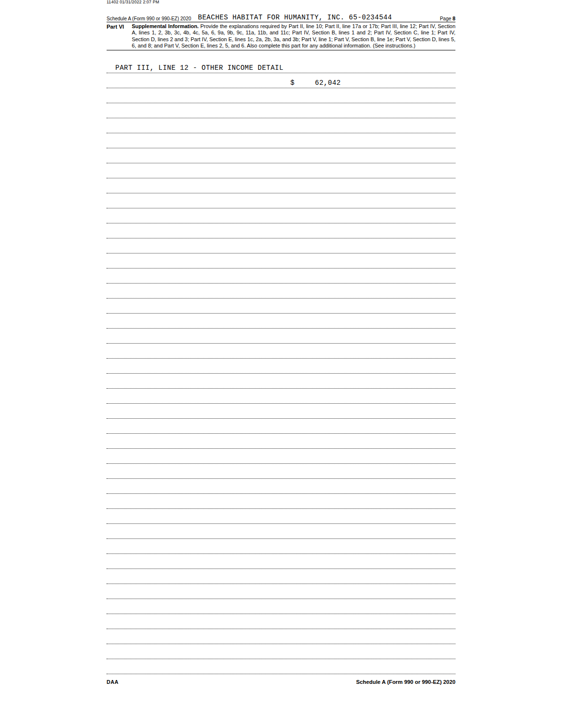11402 01/31/2022 2:07 PM
Schedule A (Form 990 or 990-EZ) 2020
BEACHES HABITAT FOR HUMANITY, INC. 65-0234544
Page 8
Part VI
Supplemental Information. Provide the explanations required by Part II, line 10; Part II, line 17a or 17b; Part III, line 12; Part IV, Section A, lines 1, 2, 3b, 3c, 4b, 4c, 5a, 6, 9a, 9b, 9c, 11a, 11b, and 11c; Part IV, Section B, lines 1 and 2; Part IV, Section C, line 1; Part IV, Section D, lines 2 and 3; Part IV, Section E, lines 1c, 2a, 2b, 3a, and 3b; Part V, line 1; Part V, Section B, line 1e; Part V, Section D, lines 5, 6, and 8; and Part V, Section E, lines 2, 5, and 6. Also complete this part for any additional information. (See instructions.)
PART III, LINE 12 - OTHER INCOME DETAIL
$62,042
DAA
Schedule A (Form 990 or 990-EZ) 2020